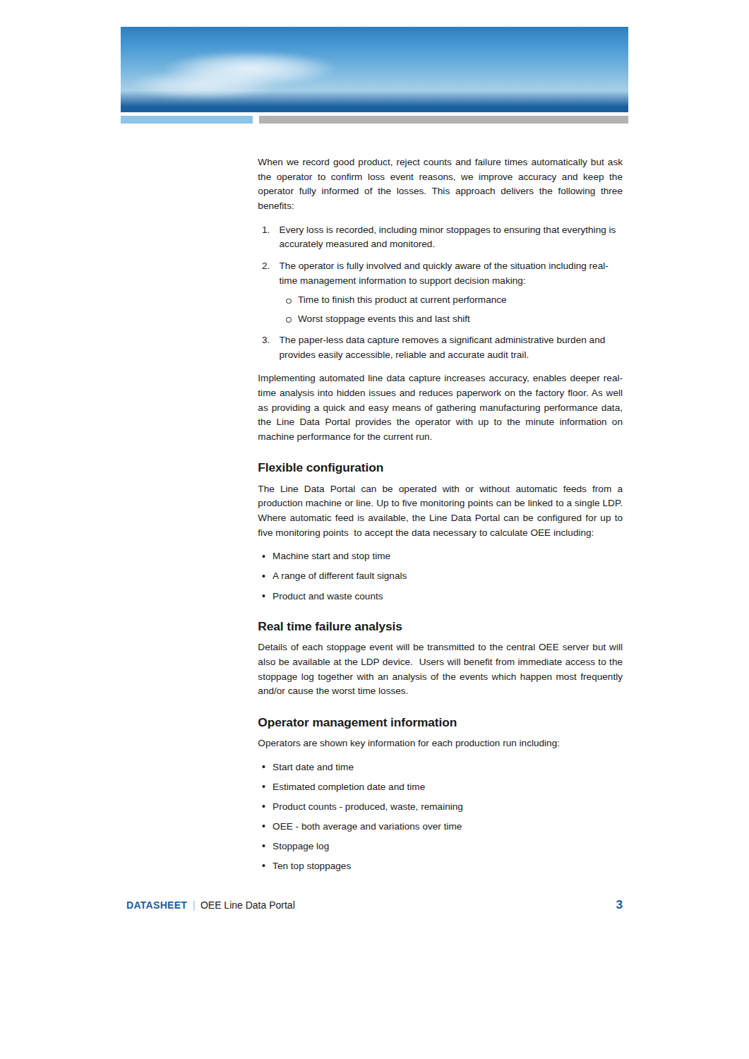When we record good product, reject counts and failure times automatically but ask the operator to confirm loss event reasons, we improve accuracy and keep the operator fully informed of the losses. This approach delivers the following three benefits:
Every loss is recorded, including minor stoppages to ensuring that everything is accurately measured and monitored.
The operator is fully involved and quickly aware of the situation including real-time management information to support decision making:
Time to finish this product at current performance
Worst stoppage events this and last shift
The paper-less data capture removes a significant administrative burden and provides easily accessible, reliable and accurate audit trail.
Implementing automated line data capture increases accuracy, enables deeper real-time analysis into hidden issues and reduces paperwork on the factory floor. As well as providing a quick and easy means of gathering manufacturing performance data, the Line Data Portal provides the operator with up to the minute information on machine performance for the current run.
Flexible configuration
The Line Data Portal can be operated with or without automatic feeds from a production machine or line. Up to five monitoring points can be linked to a single LDP. Where automatic feed is available, the Line Data Portal can be configured for up to five monitoring points to accept the data necessary to calculate OEE including:
Machine start and stop time
A range of different fault signals
Product and waste counts
Real time failure analysis
Details of each stoppage event will be transmitted to the central OEE server but will also be available at the LDP device. Users will benefit from immediate access to the stoppage log together with an analysis of the events which happen most frequently and/or cause the worst time losses.
Operator management information
Operators are shown key information for each production run including:
Start date and time
Estimated completion date and time
Product counts - produced, waste, remaining
OEE - both average and variations over time
Stoppage log
Ten top stoppages
DATASHEET|OEE Line Data Portal
3